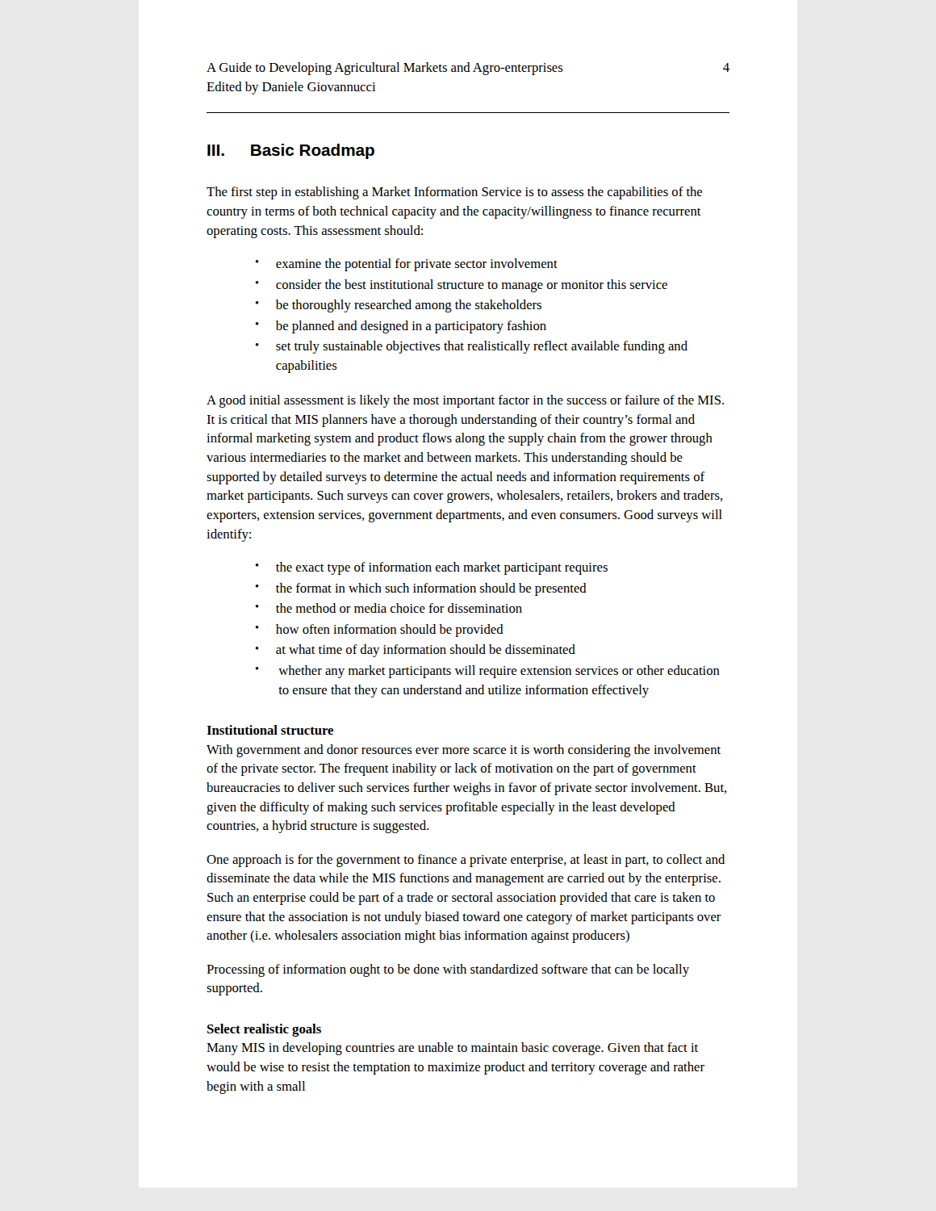A Guide to Developing Agricultural Markets and Agro-enterprises
Edited by Daniele Giovannucci
4
III. Basic Roadmap
The first step in establishing a Market Information Service is to assess the capabilities of the country in terms of both technical capacity and the capacity/willingness to finance recurrent operating costs. This assessment should:
examine the potential for private sector involvement
consider the best institutional structure to manage or monitor this service
be thoroughly researched among the stakeholders
be planned and designed in a participatory fashion
set truly sustainable objectives that realistically reflect available funding and capabilities
A good initial assessment is likely the most important factor in the success or failure of the MIS. It is critical that MIS planners have a thorough understanding of their country’s formal and informal marketing system and product flows along the supply chain from the grower through various intermediaries to the market and between markets. This understanding should be supported by detailed surveys to determine the actual needs and information requirements of market participants. Such surveys can cover growers, wholesalers, retailers, brokers and traders, exporters, extension services, government departments, and even consumers. Good surveys will identify:
the exact type of information each market participant requires
the format in which such information should be presented
the method or media choice for dissemination
how often information should be provided
at what time of day information should be disseminated
whether any market participants will require extension services or other education to ensure that they can understand and utilize information effectively
Institutional structure
With government and donor resources ever more scarce it is worth considering the involvement of the private sector. The frequent inability or lack of motivation on the part of government bureaucracies to deliver such services further weighs in favor of private sector involvement. But, given the difficulty of making such services profitable especially in the least developed countries, a hybrid structure is suggested.
One approach is for the government to finance a private enterprise, at least in part, to collect and disseminate the data while the MIS functions and management are carried out by the enterprise. Such an enterprise could be part of a trade or sectoral association provided that care is taken to ensure that the association is not unduly biased toward one category of market participants over another (i.e. wholesalers association might bias information against producers)
Processing of information ought to be done with standardized software that can be locally supported.
Select realistic goals
Many MIS in developing countries are unable to maintain basic coverage. Given that fact it would be wise to resist the temptation to maximize product and territory coverage and rather begin with a small